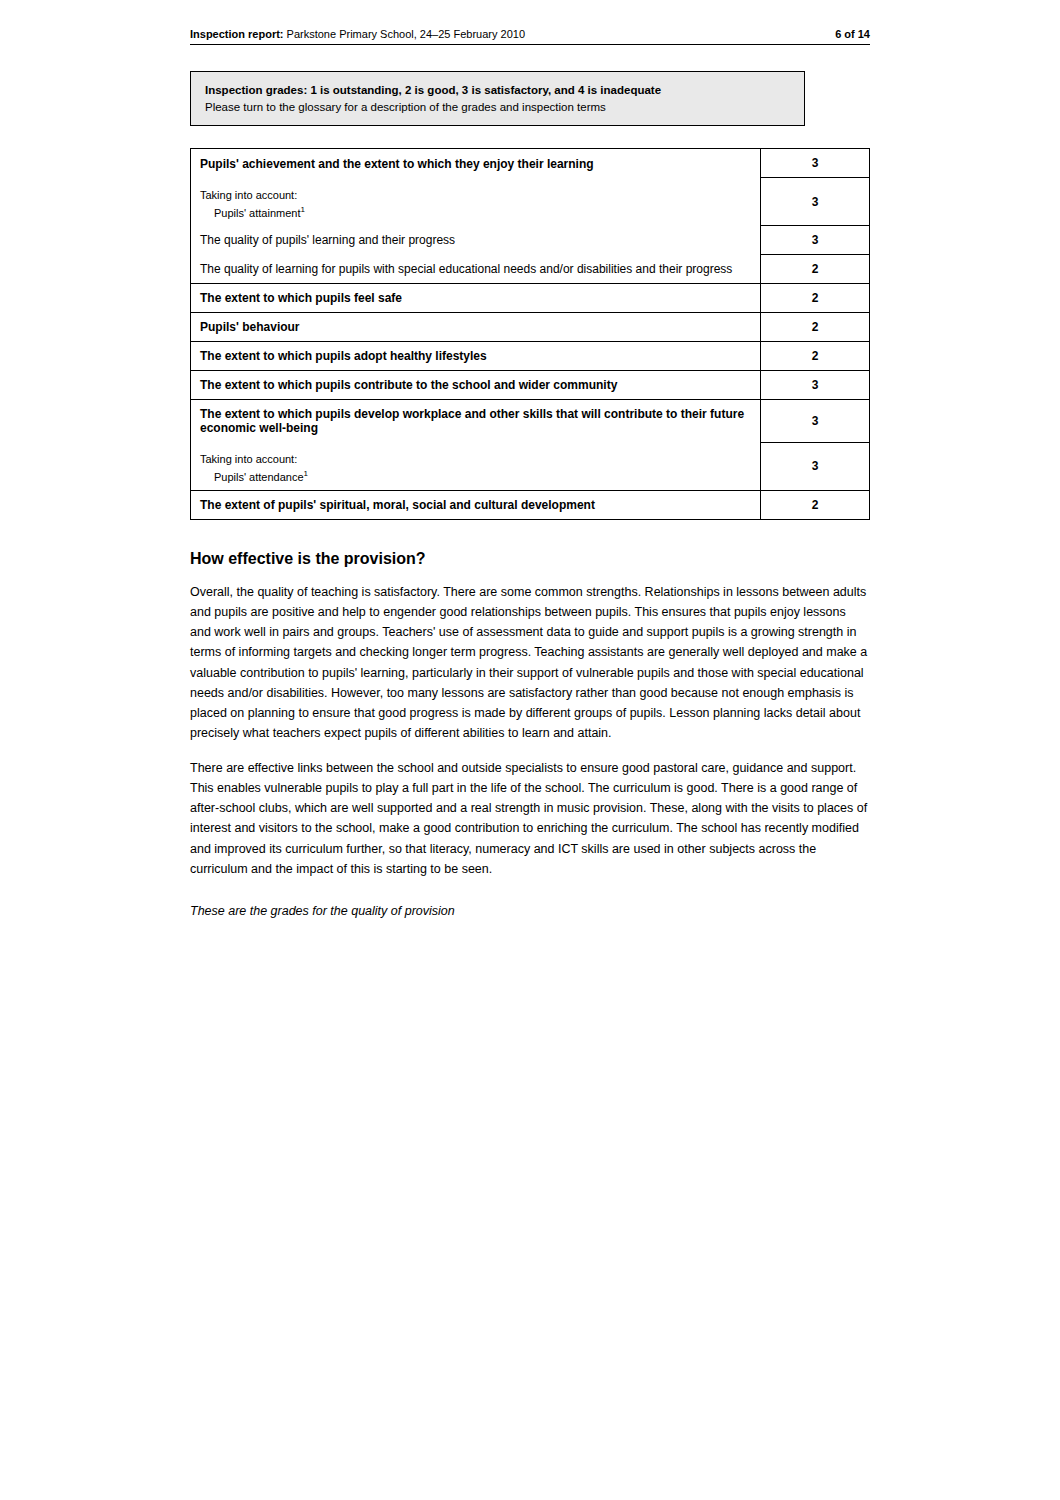Inspection report: Parkstone Primary School, 24–25 February 2010
6 of 14
Inspection grades: 1 is outstanding, 2 is good, 3 is satisfactory, and 4 is inadequate
Please turn to the glossary for a description of the grades and inspection terms
| Pupils' achievement and the extent to which they enjoy their learning | 3 |
| Taking into account: Pupils' attainment 1 | 3 |
| The quality of pupils' learning and their progress | 3 |
| The quality of learning for pupils with special educational needs and/or disabilities and their progress | 2 |
| The extent to which pupils feel safe | 2 |
| Pupils' behaviour | 2 |
| The extent to which pupils adopt healthy lifestyles | 2 |
| The extent to which pupils contribute to the school and wider community | 3 |
| The extent to which pupils develop workplace and other skills that will contribute to their future economic well-being | 3 |
| Taking into account: Pupils' attendance 1 | 3 |
| The extent of pupils' spiritual, moral, social and cultural development | 2 |
How effective is the provision?
Overall, the quality of teaching is satisfactory. There are some common strengths. Relationships in lessons between adults and pupils are positive and help to engender good relationships between pupils. This ensures that pupils enjoy lessons and work well in pairs and groups. Teachers' use of assessment data to guide and support pupils is a growing strength in terms of informing targets and checking longer term progress. Teaching assistants are generally well deployed and make a valuable contribution to pupils' learning, particularly in their support of vulnerable pupils and those with special educational needs and/or disabilities. However, too many lessons are satisfactory rather than good because not enough emphasis is placed on planning to ensure that good progress is made by different groups of pupils. Lesson planning lacks detail about precisely what teachers expect pupils of different abilities to learn and attain.
There are effective links between the school and outside specialists to ensure good pastoral care, guidance and support. This enables vulnerable pupils to play a full part in the life of the school. The curriculum is good. There is a good range of after-school clubs, which are well supported and a real strength in music provision. These, along with the visits to places of interest and visitors to the school, make a good contribution to enriching the curriculum. The school has recently modified and improved its curriculum further, so that literacy, numeracy and ICT skills are used in other subjects across the curriculum and the impact of this is starting to be seen.
These are the grades for the quality of provision